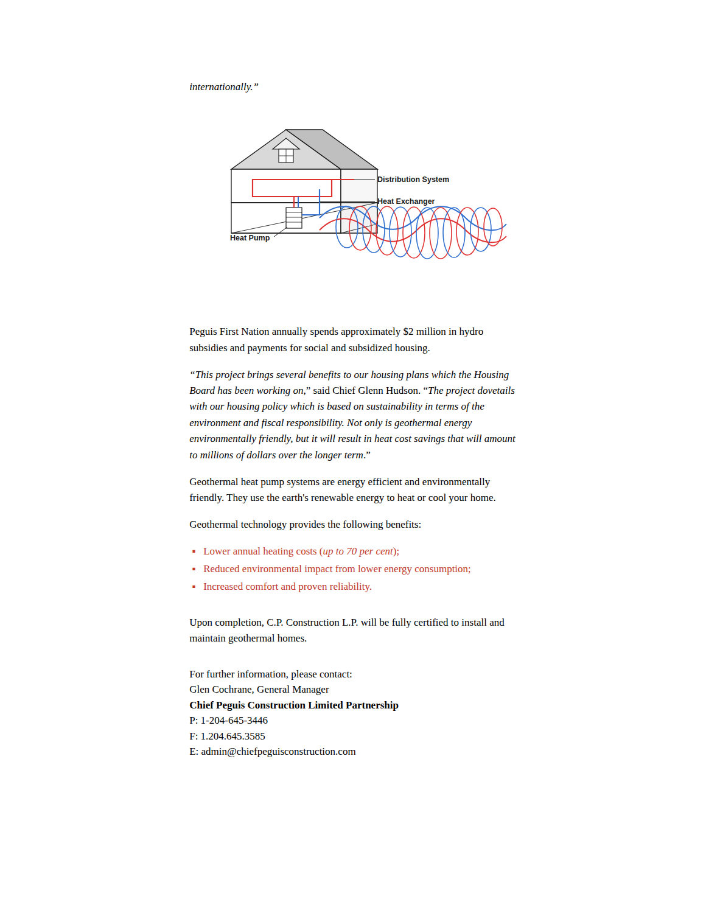internationally.”
Distribution System Heat Exchanger Heat Pump
Peguis First Nation annually spends approximately $2 million in hydro subsidies and payments for social and subsidized housing.
“This project brings several benefits to our housing plans which the Housing Board has been working on,” said Chief Glenn Hudson. “The project dovetails with our housing policy which is based on sustainability in terms of the environment and fiscal responsibility. Not only is geothermal energy environmentally friendly, but it will result in heat cost savings that will amount to millions of dollars over the longer term.”
Geothermal heat pump systems are energy efficient and environmentally friendly. They use the earth's renewable energy to heat or cool your home.
Geothermal technology provides the following benefits:
Lower annual heating costs (up to 70 per cent);
Reduced environmental impact from lower energy consumption;
Increased comfort and proven reliability.
Upon completion, C.P. Construction L.P. will be fully certified to install and maintain geothermal homes.
For further information, please contact:
Glen Cochrane, General Manager
Chief Peguis Construction Limited Partnership
P: 1-204-645-3446
F: 1.204.645.3585
E: admin@chiefpeguisconstruction.com